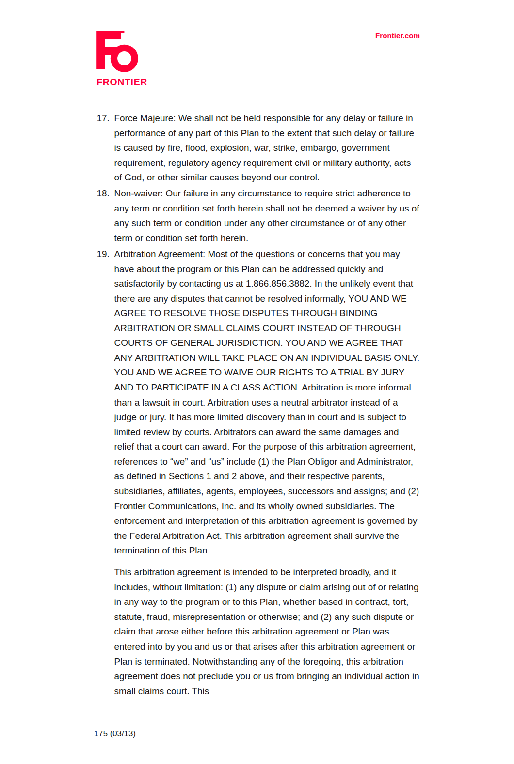FRONTIER
Frontier.com
Force Majeure: We shall not be held responsible for any delay or failure in performance of any part of this Plan to the extent that such delay or failure is caused by fire, flood, explosion, war, strike, embargo, government requirement, regulatory agency requirement civil or military authority, acts of God, or other similar causes beyond our control.
Non-waiver: Our failure in any circumstance to require strict adherence to any term or condition set forth herein shall not be deemed a waiver by us of any such term or condition under any other circumstance or of any other term or condition set forth herein.
Arbitration Agreement: Most of the questions or concerns that you may have about the program or this Plan can be addressed quickly and satisfactorily by contacting us at 1.866.856.3882. In the unlikely event that there are any disputes that cannot be resolved informally, YOU AND WE AGREE TO RESOLVE THOSE DISPUTES THROUGH BINDING ARBITRATION OR SMALL CLAIMS COURT INSTEAD OF THROUGH COURTS OF GENERAL JURISDICTION. YOU AND WE AGREE THAT ANY ARBITRATION WILL TAKE PLACE ON AN INDIVIDUAL BASIS ONLY. YOU AND WE AGREE TO WAIVE OUR RIGHTS TO A TRIAL BY JURY AND TO PARTICIPATE IN A CLASS ACTION. Arbitration is more informal than a lawsuit in court. Arbitration uses a neutral arbitrator instead of a judge or jury. It has more limited discovery than in court and is subject to limited review by courts. Arbitrators can award the same damages and relief that a court can award. For the purpose of this arbitration agreement, references to “we” and “us” include (1) the Plan Obligor and Administrator, as defined in Sections 1 and 2 above, and their respective parents, subsidiaries, affiliates, agents, employees, successors and assigns; and (2) Frontier Communications, Inc. and its wholly owned subsidiaries. The enforcement and interpretation of this arbitration agreement is governed by the Federal Arbitration Act. This arbitration agreement shall survive the termination of this Plan.
This arbitration agreement is intended to be interpreted broadly, and it includes, without limitation: (1) any dispute or claim arising out of or relating in any way to the program or to this Plan, whether based in contract, tort, statute, fraud, misrepresentation or otherwise; and (2) any such dispute or claim that arose either before this arbitration agreement or Plan was entered into by you and us or that arises after this arbitration agreement or Plan is terminated. Notwithstanding any of the foregoing, this arbitration agreement does not preclude you or us from bringing an individual action in small claims court. This
175 (03/13)